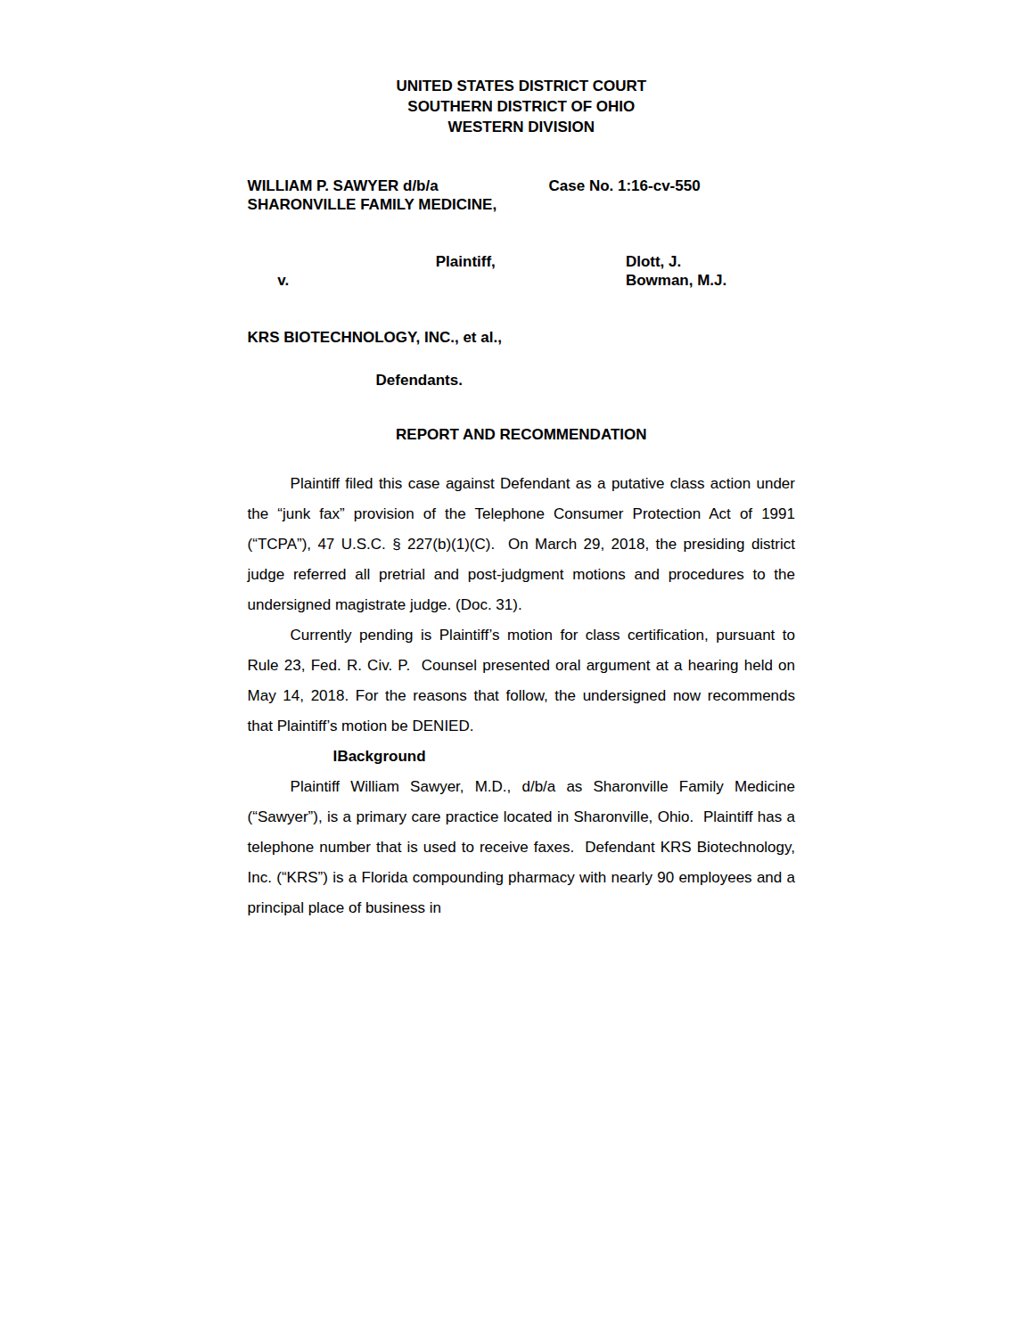UNITED STATES DISTRICT COURT
SOUTHERN DISTRICT OF OHIO
WESTERN DIVISION
| WILLIAM P. SAWYER d/b/a SHARONVILLE FAMILY MEDICINE, | Case No. 1:16-cv-550 |
| Plaintiff, | Dlott, J. |
| v. | Bowman, M.J. |
| KRS BIOTECHNOLOGY, INC., et al., | |
| Defendants. | |
REPORT AND RECOMMENDATION
Plaintiff filed this case against Defendant as a putative class action under the “junk fax” provision of the Telephone Consumer Protection Act of 1991 (“TCPA”), 47 U.S.C. § 227(b)(1)(C). On March 29, 2018, the presiding district judge referred all pretrial and post-judgment motions and procedures to the undersigned magistrate judge. (Doc. 31).
Currently pending is Plaintiff’s motion for class certification, pursuant to Rule 23, Fed. R. Civ. P. Counsel presented oral argument at a hearing held on May 14, 2018. For the reasons that follow, the undersigned now recommends that Plaintiff’s motion be DENIED.
I. Background
Plaintiff William Sawyer, M.D., d/b/a as Sharonville Family Medicine (“Sawyer”), is a primary care practice located in Sharonville, Ohio. Plaintiff has a telephone number that is used to receive faxes. Defendant KRS Biotechnology, Inc. (“KRS”) is a Florida compounding pharmacy with nearly 90 employees and a principal place of business in